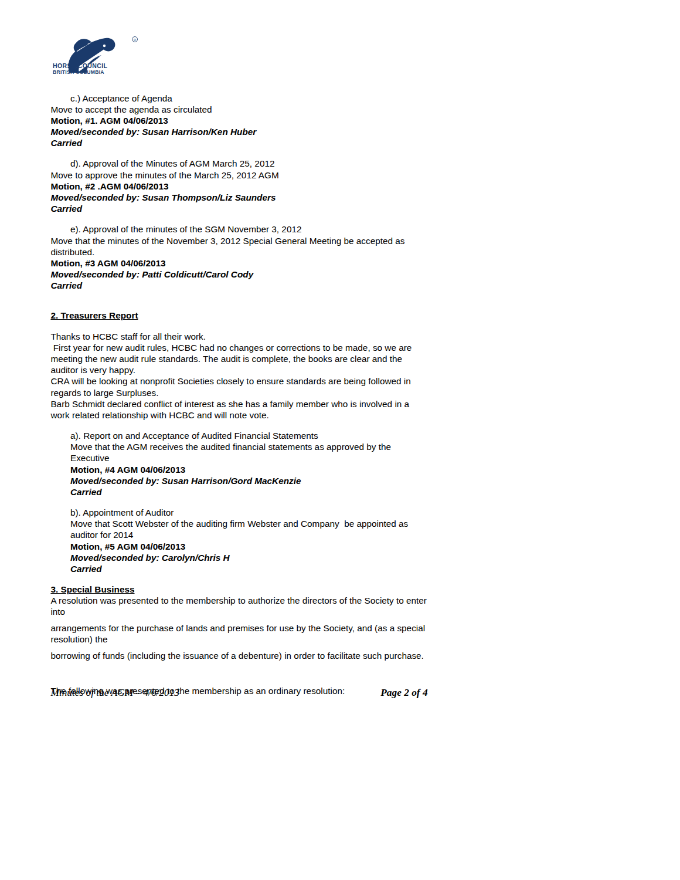R HORSE COUNCIL BRITISH COLUMBIA
c.) Acceptance of Agenda
Move to accept the agenda as circulated
Motion, #1. AGM 04/06/2013
Moved/seconded by: Susan Harrison/Ken Huber
Carried
d). Approval of the Minutes of AGM March 25, 2012
Move to approve the minutes of the March 25, 2012 AGM
Motion, #2 .AGM 04/06/2013
Moved/seconded by: Susan Thompson/Liz Saunders
Carried
e). Approval of the minutes of the SGM November 3, 2012
Move that the minutes of the November 3, 2012 Special General Meeting be accepted as distributed.
Motion, #3 AGM 04/06/2013
Moved/seconded by: Patti Coldicutt/Carol Cody
Carried
2. Treasurers Report
Thanks to HCBC staff for all their work.
First year for new audit rules, HCBC had no changes or corrections to be made, so we are meeting the new audit rule standards. The audit is complete, the books are clear and the auditor is very happy.
CRA will be looking at nonprofit Societies closely to ensure standards are being followed in regards to large Surpluses.
Barb Schmidt declared conflict of interest as she has a family member who is involved in a work related relationship with HCBC and will note vote.
a). Report on and Acceptance of Audited Financial Statements
Move that the AGM receives the audited financial statements as approved by the Executive
Motion, #4 AGM 04/06/2013
Moved/seconded by: Susan Harrison/Gord MacKenzie
Carried
b). Appointment of Auditor
Move that Scott Webster of the auditing firm Webster and Company be appointed as auditor for 2014
Motion, #5 AGM 04/06/2013
Moved/seconded by: Carolyn/Chris H
Carried
3. Special Business
A resolution was presented to the membership to authorize the directors of the Society to enter into
arrangements for the purchase of lands and premises for use by the Society, and (as a special resolution) the
borrowing of funds (including the issuance of a debenture) in order to facilitate such purchase.
The following was presented to the membership as an ordinary resolution:
Minutes of the AGM – 4/6/2013 Page 2 of 4